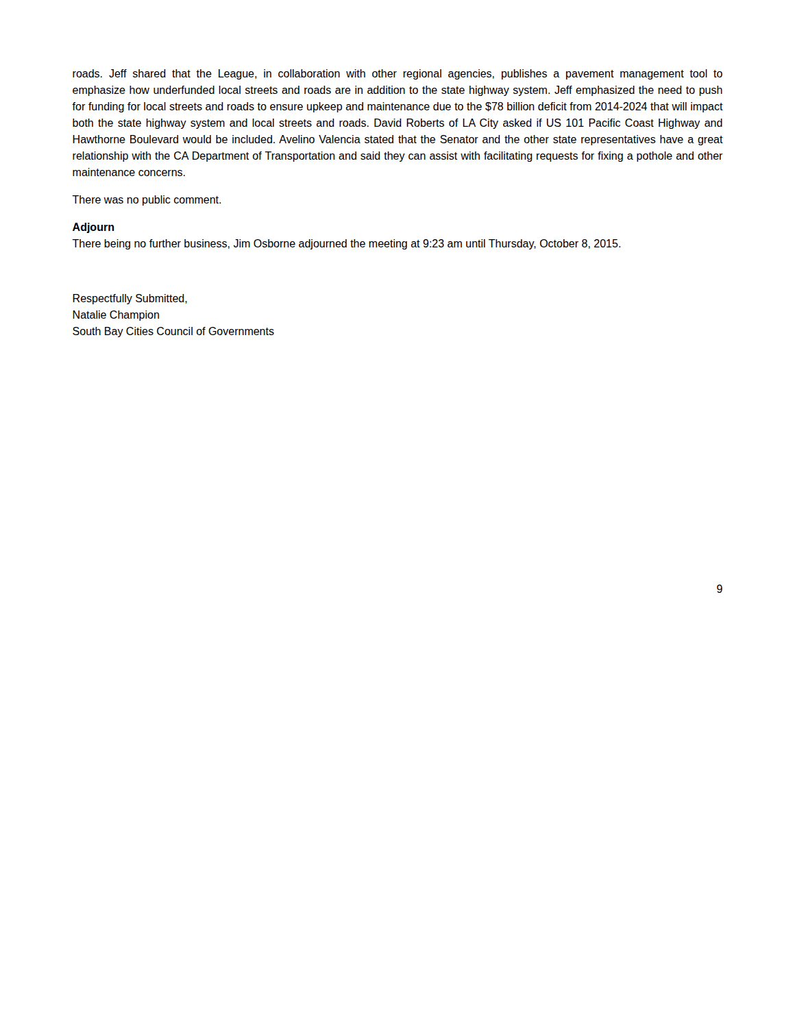roads. Jeff shared that the League, in collaboration with other regional agencies, publishes a pavement management tool to emphasize how underfunded local streets and roads are in addition to the state highway system. Jeff emphasized the need to push for funding for local streets and roads to ensure upkeep and maintenance due to the $78 billion deficit from 2014-2024 that will impact both the state highway system and local streets and roads. David Roberts of LA City asked if US 101 Pacific Coast Highway and Hawthorne Boulevard would be included. Avelino Valencia stated that the Senator and the other state representatives have a great relationship with the CA Department of Transportation and said they can assist with facilitating requests for fixing a pothole and other maintenance concerns.
There was no public comment.
Adjourn
There being no further business, Jim Osborne adjourned the meeting at 9:23 am until Thursday, October 8, 2015.
Respectfully Submitted,
Natalie Champion
South Bay Cities Council of Governments
9